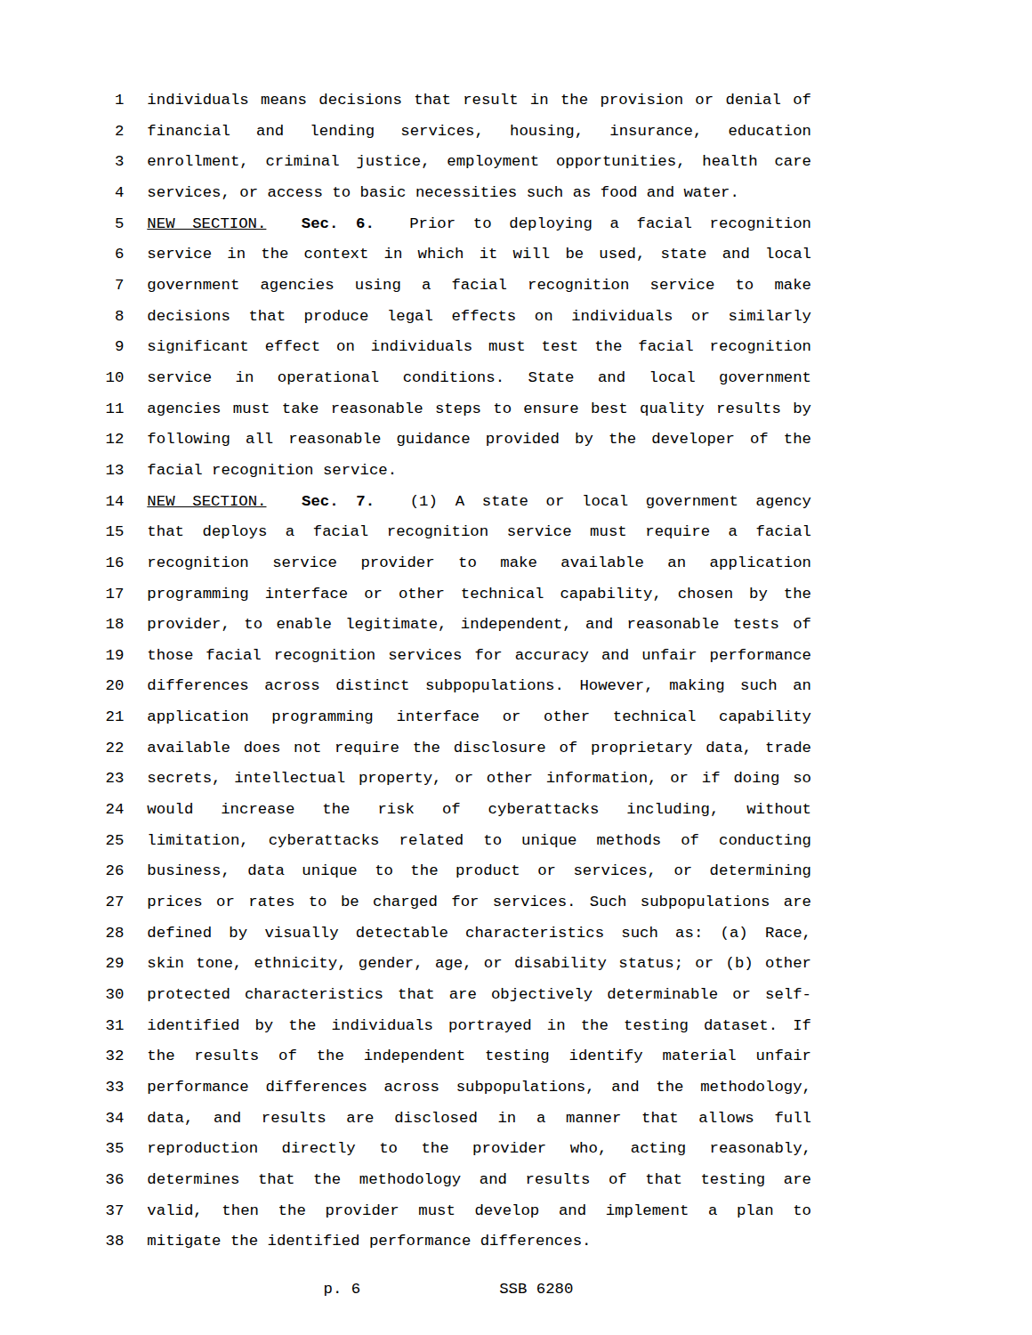1 individuals means decisions that result in the provision or denial of
2 financial and lending services, housing, insurance, education
3 enrollment, criminal justice, employment opportunities, health care
4 services, or access to basic necessities such as food and water.
5 NEW SECTION. Sec. 6. Prior to deploying a facial recognition
6 service in the context in which it will be used, state and local
7 government agencies using a facial recognition service to make
8 decisions that produce legal effects on individuals or similarly
9 significant effect on individuals must test the facial recognition
10 service in operational conditions. State and local government
11 agencies must take reasonable steps to ensure best quality results by
12 following all reasonable guidance provided by the developer of the
13 facial recognition service.
14 NEW SECTION. Sec. 7. (1) A state or local government agency
15 that deploys a facial recognition service must require a facial
16 recognition service provider to make available an application
17 programming interface or other technical capability, chosen by the
18 provider, to enable legitimate, independent, and reasonable tests of
19 those facial recognition services for accuracy and unfair performance
20 differences across distinct subpopulations. However, making such an
21 application programming interface or other technical capability
22 available does not require the disclosure of proprietary data, trade
23 secrets, intellectual property, or other information, or if doing so
24 would increase the risk of cyberattacks including, without
25 limitation, cyberattacks related to unique methods of conducting
26 business, data unique to the product or services, or determining
27 prices or rates to be charged for services. Such subpopulations are
28 defined by visually detectable characteristics such as: (a) Race,
29 skin tone, ethnicity, gender, age, or disability status; or (b) other
30 protected characteristics that are objectively determinable or self-
31 identified by the individuals portrayed in the testing dataset. If
32 the results of the independent testing identify material unfair
33 performance differences across subpopulations, and the methodology,
34 data, and results are disclosed in a manner that allows full
35 reproduction directly to the provider who, acting reasonably,
36 determines that the methodology and results of that testing are
37 valid, then the provider must develop and implement a plan to
38 mitigate the identified performance differences.
p. 6 SSB 6280